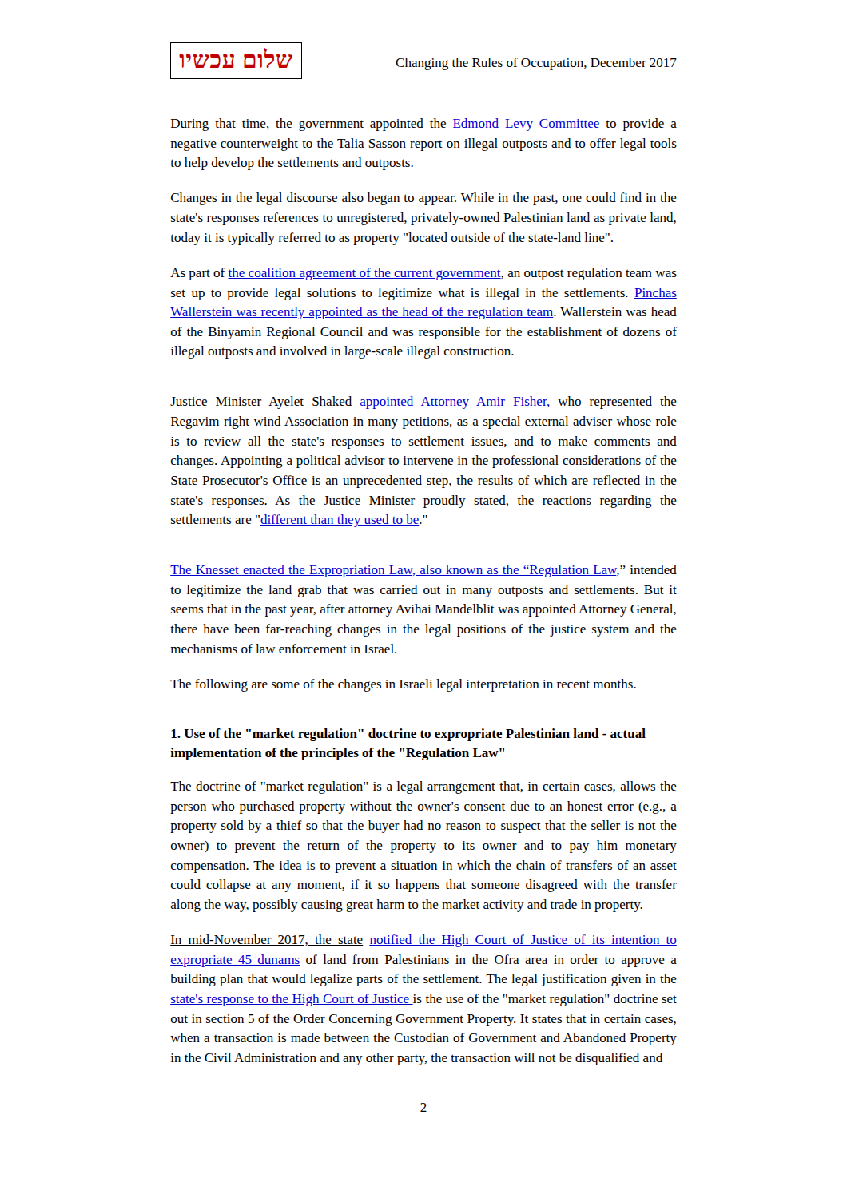שלום עכשיו
Changing the Rules of Occupation, December 2017
During that time, the government appointed the Edmond Levy Committee to provide a negative counterweight to the Talia Sasson report on illegal outposts and to offer legal tools to help develop the settlements and outposts.
Changes in the legal discourse also began to appear. While in the past, one could find in the state's responses references to unregistered, privately-owned Palestinian land as private land, today it is typically referred to as property "located outside of the state-land line".
As part of the coalition agreement of the current government, an outpost regulation team was set up to provide legal solutions to legitimize what is illegal in the settlements. Pinchas Wallerstein was recently appointed as the head of the regulation team. Wallerstein was head of the Binyamin Regional Council and was responsible for the establishment of dozens of illegal outposts and involved in large-scale illegal construction.
Justice Minister Ayelet Shaked appointed Attorney Amir Fisher, who represented the Regavim right wind Association in many petitions, as a special external adviser whose role is to review all the state's responses to settlement issues, and to make comments and changes. Appointing a political advisor to intervene in the professional considerations of the State Prosecutor's Office is an unprecedented step, the results of which are reflected in the state's responses. As the Justice Minister proudly stated, the reactions regarding the settlements are "different than they used to be."
The Knesset enacted the Expropriation Law, also known as the “Regulation Law,” intended to legitimize the land grab that was carried out in many outposts and settlements. But it seems that in the past year, after attorney Avihai Mandelblit was appointed Attorney General, there have been far-reaching changes in the legal positions of the justice system and the mechanisms of law enforcement in Israel.
The following are some of the changes in Israeli legal interpretation in recent months.
1. Use of the "market regulation" doctrine to expropriate Palestinian land - actual implementation of the principles of the "Regulation Law"
The doctrine of "market regulation" is a legal arrangement that, in certain cases, allows the person who purchased property without the owner's consent due to an honest error (e.g., a property sold by a thief so that the buyer had no reason to suspect that the seller is not the owner) to prevent the return of the property to its owner and to pay him monetary compensation. The idea is to prevent a situation in which the chain of transfers of an asset could collapse at any moment, if it so happens that someone disagreed with the transfer along the way, possibly causing great harm to the market activity and trade in property.
In mid-November 2017, the state notified the High Court of Justice of its intention to expropriate 45 dunams of land from Palestinians in the Ofra area in order to approve a building plan that would legalize parts of the settlement. The legal justification given in the state's response to the High Court of Justice is the use of the "market regulation" doctrine set out in section 5 of the Order Concerning Government Property. It states that in certain cases, when a transaction is made between the Custodian of Government and Abandoned Property in the Civil Administration and any other party, the transaction will not be disqualified and
2